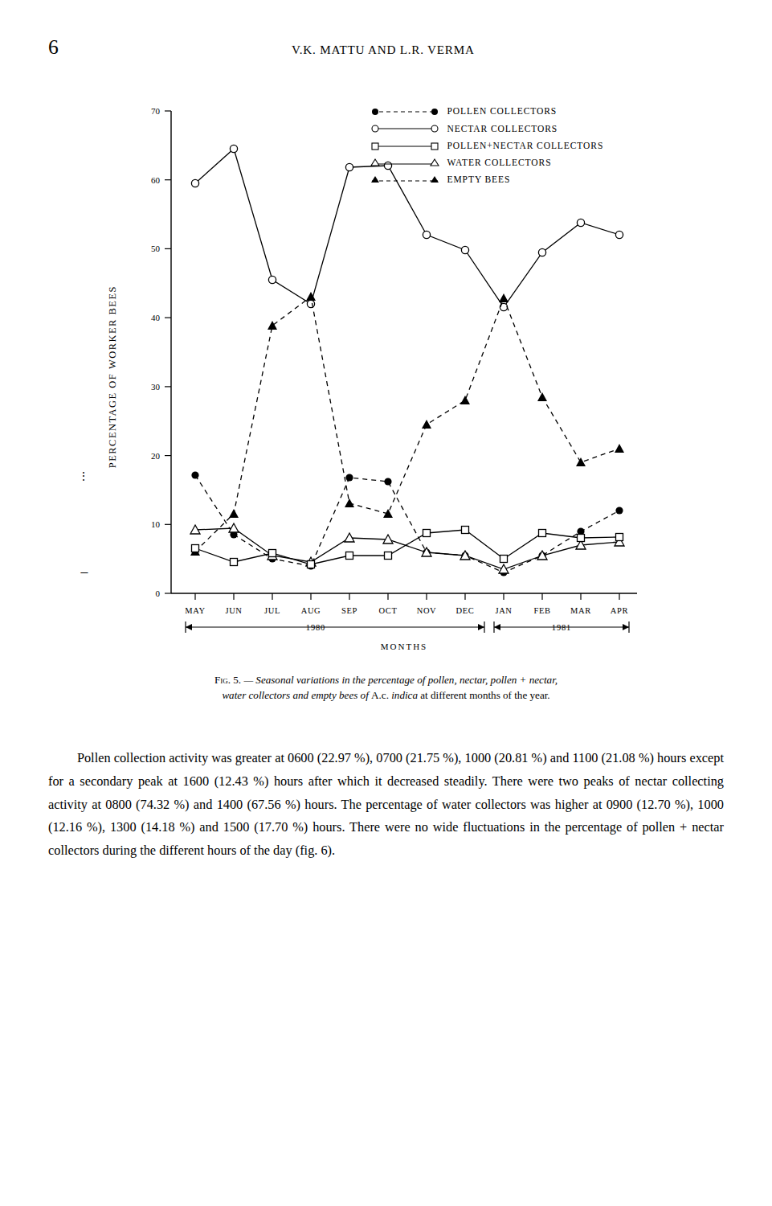6
V.K. MATTU AND L.R. VERMA
| | POLLEN COLLECTORS |
| | NECTAR COLLECTORS |
| | POLLEN+NECTAR COLLECTORS |
| | WATER COLLECTORS |
| | EMPTY BEES |
PERCENTAGE OF WORKER BEES
70 60 50 40 30 20 10 0 MAY JUN JUL AUG SEP OCT NOV DEC JAN FEB MAR APR 1980 1981 MONTHS
⋮
–
Fig. 5. — Seasonal variations in the percentage of pollen, nectar, pollen + nectar,
water collectors and empty bees of A.c. indica at different months of the year.
Pollen collection activity was greater at 0600 (22.97 %), 0700 (21.75 %), 1000 (20.81 %) and 1100 (21.08 %) hours except for a secondary peak at 1600 (12.43 %) hours after which it decreased steadily. There were two peaks of nectar collecting activity at 0800 (74.32 %) and 1400 (67.56 %) hours. The percentage of water collectors was higher at 0900 (12.70 %), 1000 (12.16 %), 1300 (14.18 %) and 1500 (17.70 %) hours. There were no wide fluctuations in the percentage of pollen + nectar collectors during the different hours of the day (fig. 6).